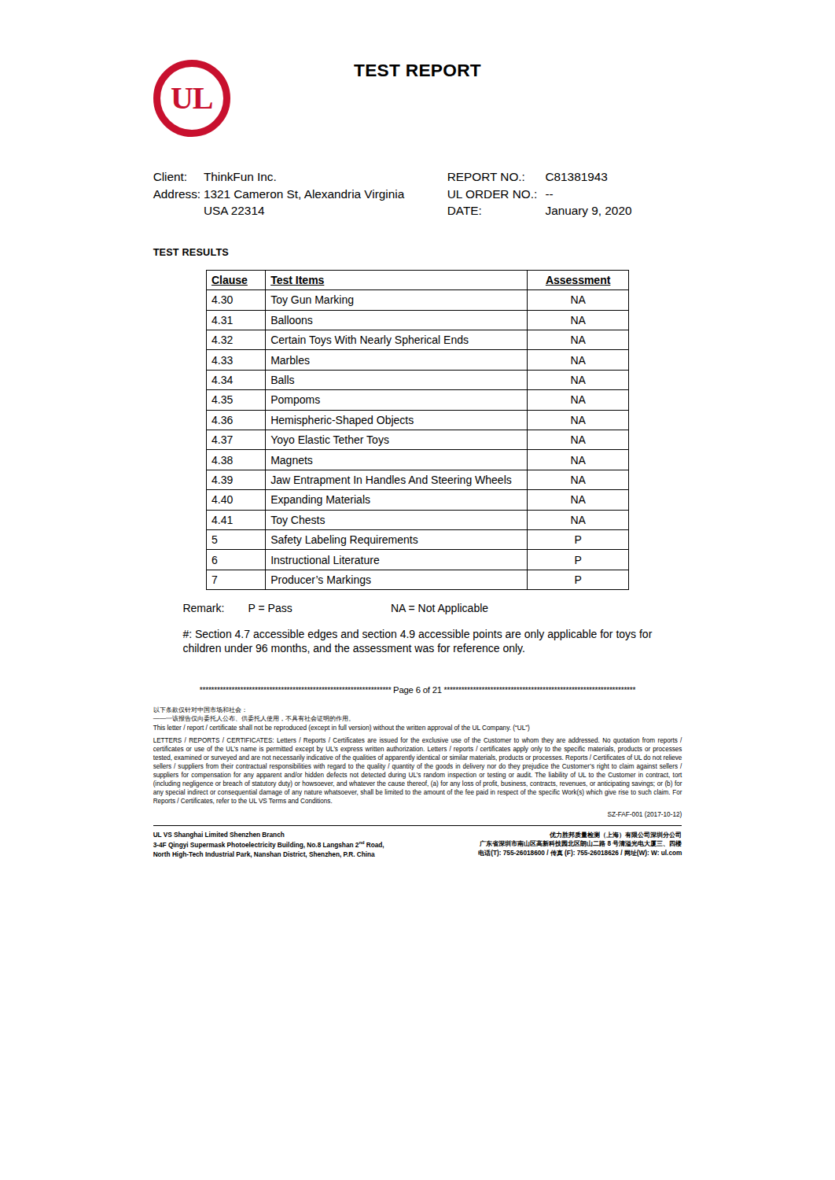UL
TEST REPORT
| Client: | ThinkFun Inc. | REPORT NO.: | C81381943 |
| Address: | 1321 Cameron St, Alexandria Virginia | UL ORDER NO.: | -- |
| | USA 22314 | DATE: | January 9, 2020 |
TEST RESULTS
| Clause | Test Items | Assessment |
| --- | --- | --- |
| 4.30 | Toy Gun Marking | NA |
| 4.31 | Balloons | NA |
| 4.32 | Certain Toys With Nearly Spherical Ends | NA |
| 4.33 | Marbles | NA |
| 4.34 | Balls | NA |
| 4.35 | Pompoms | NA |
| 4.36 | Hemispheric-Shaped Objects | NA |
| 4.37 | Yoyo Elastic Tether Toys | NA |
| 4.38 | Magnets | NA |
| 4.39 | Jaw Entrapment In Handles And Steering Wheels | NA |
| 4.40 | Expanding Materials | NA |
| 4.41 | Toy Chests | NA |
| 5 | Safety Labeling Requirements | P |
| 6 | Instructional Literature | P |
| 7 | Producer’s Markings | P |
Remark: P = Pass NA = Not Applicable
#: Section 4.7 accessible edges and section 4.9 accessible points are only applicable for toys for children under 96 months, and the assessment was for reference only.
****************************************************************** Page 6 of 21 ******************************************************************
以下条款仅针对中国市场和社会：
——一该报告仅向委托人公布、供委托人使用，不具有社会证明的作用。
This letter / report / certificate shall not be reproduced (except in full version) without the written approval of the UL Company. (“UL”)
LETTERS / REPORTS / CERTIFICATES: Letters / Reports / Certificates are issued for the exclusive use of the Customer to whom they are addressed. No quotation from reports / certificates or use of the UL’s name is permitted except by UL’s express written authorization. Letters / reports / certificates apply only to the specific materials, products or processes tested, examined or surveyed and are not necessarily indicative of the qualities of apparently identical or similar materials, products or processes. Reports / Certificates of UL do not relieve sellers / suppliers from their contractual responsibilities with regard to the quality / quantity of the goods in delivery nor do they prejudice the Customer’s right to claim against sellers / suppliers for compensation for any apparent and/or hidden defects not detected during UL’s random inspection or testing or audit. The liability of UL to the Customer in contract, tort (including negligence or breach of statutory duty) or howsoever, and whatever the cause thereof, (a) for any loss of profit, business, contracts, revenues, or anticipating savings; or (b) for any special indirect or consequential damage of any nature whatsoever, shall be limited to the amount of the fee paid in respect of the specific Work(s) which give rise to such claim. For Reports / Certificates, refer to the UL VS Terms and Conditions.
SZ-FAF-001 (2017-10-12)
UL VS Shanghai Limited Shenzhen Branch
3-4F Qingyi Supermask Photoelectricity Building, No.8 Langshan 2nd Road,
North High-Tech Industrial Park, Nanshan District, Shenzhen, P.R. China
优力胜邦质量检测（上海）有限公司深圳分公司
广东省深圳市南山区高新科技园北区朗山二路 8 号清溢光电大厦三、四楼
电话(T): 755-26018600 / 传真 (F): 755-26018626 / 网址(W): W: ul.com